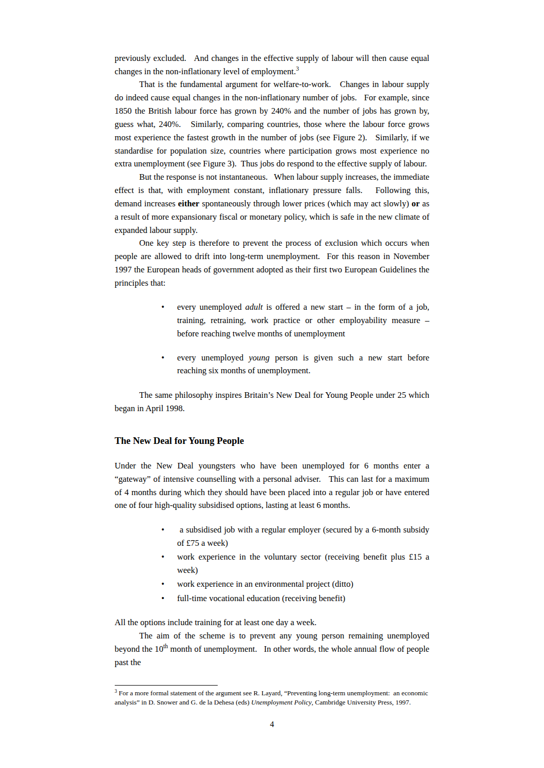previously excluded. And changes in the effective supply of labour will then cause equal changes in the non-inflationary level of employment.3
That is the fundamental argument for welfare-to-work. Changes in labour supply do indeed cause equal changes in the non-inflationary number of jobs. For example, since 1850 the British labour force has grown by 240% and the number of jobs has grown by, guess what, 240%. Similarly, comparing countries, those where the labour force grows most experience the fastest growth in the number of jobs (see Figure 2). Similarly, if we standardise for population size, countries where participation grows most experience no extra unemployment (see Figure 3). Thus jobs do respond to the effective supply of labour.
But the response is not instantaneous. When labour supply increases, the immediate effect is that, with employment constant, inflationary pressure falls. Following this, demand increases either spontaneously through lower prices (which may act slowly) or as a result of more expansionary fiscal or monetary policy, which is safe in the new climate of expanded labour supply.
One key step is therefore to prevent the process of exclusion which occurs when people are allowed to drift into long-term unemployment. For this reason in November 1997 the European heads of government adopted as their first two European Guidelines the principles that:
every unemployed adult is offered a new start – in the form of a job, training, retraining, work practice or other employability measure – before reaching twelve months of unemployment
every unemployed young person is given such a new start before reaching six months of unemployment.
The same philosophy inspires Britain’s New Deal for Young People under 25 which began in April 1998.
The New Deal for Young People
Under the New Deal youngsters who have been unemployed for 6 months enter a “gateway” of intensive counselling with a personal adviser. This can last for a maximum of 4 months during which they should have been placed into a regular job or have entered one of four high-quality subsidised options, lasting at least 6 months.
a subsidised job with a regular employer (secured by a 6-month subsidy of £75 a week)
work experience in the voluntary sector (receiving benefit plus £15 a week)
work experience in an environmental project (ditto)
full-time vocational education (receiving benefit)
All the options include training for at least one day a week.
The aim of the scheme is to prevent any young person remaining unemployed beyond the 10th month of unemployment. In other words, the whole annual flow of people past the
3 For a more formal statement of the argument see R. Layard, “Preventing long-term unemployment: an economic analysis” in D. Snower and G. de la Dehesa (eds) Unemployment Policy, Cambridge University Press, 1997.
4